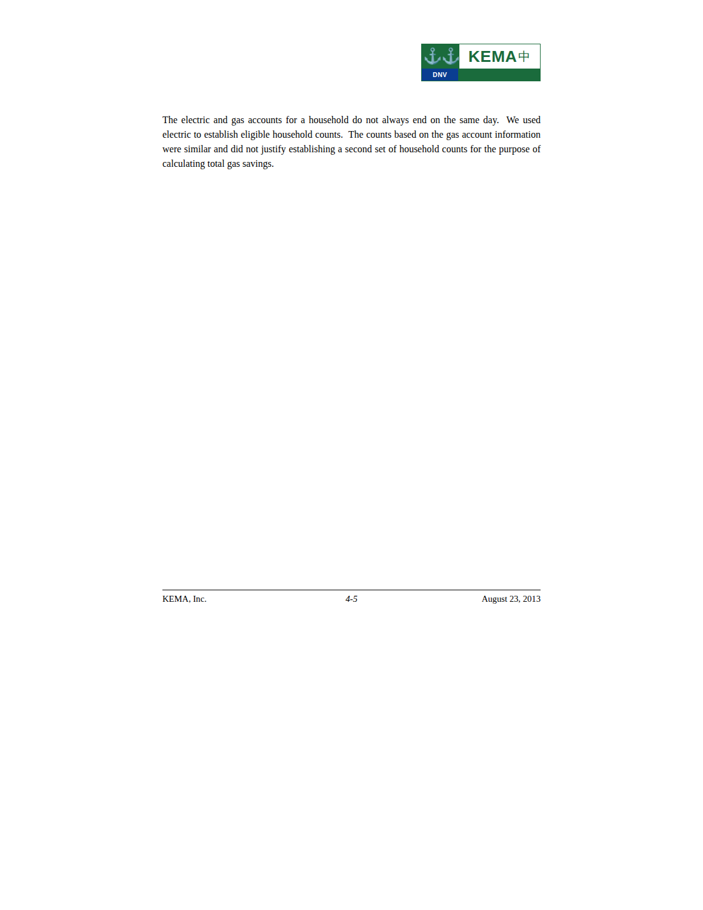⚓⚓
KEMA中
DNV
The electric and gas accounts for a household do not always end on the same day. We used electric to establish eligible household counts. The counts based on the gas account information were similar and did not justify establishing a second set of household counts for the purpose of calculating total gas savings.
KEMA, Inc.
4-5
August 23, 2013